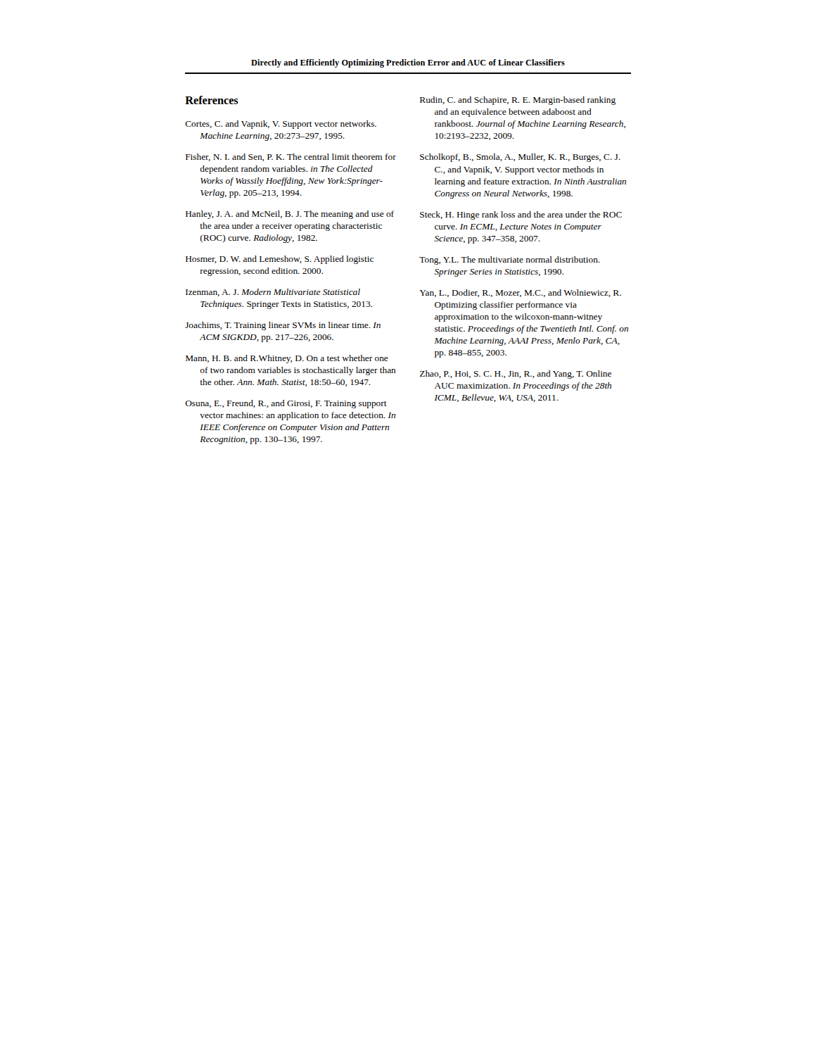Directly and Efficiently Optimizing Prediction Error and AUC of Linear Classifiers
References
Cortes, C. and Vapnik, V. Support vector networks. Machine Learning, 20:273–297, 1995.
Fisher, N. I. and Sen, P. K. The central limit theorem for dependent random variables. in The Collected Works of Wassily Hoeffding, New York:Springer-Verlag, pp. 205–213, 1994.
Hanley, J. A. and McNeil, B. J. The meaning and use of the area under a receiver operating characteristic (ROC) curve. Radiology, 1982.
Hosmer, D. W. and Lemeshow, S. Applied logistic regression, second edition. 2000.
Izenman, A. J. Modern Multivariate Statistical Techniques. Springer Texts in Statistics, 2013.
Joachims, T. Training linear SVMs in linear time. In ACM SIGKDD, pp. 217–226, 2006.
Mann, H. B. and R.Whitney, D. On a test whether one of two random variables is stochastically larger than the other. Ann. Math. Statist, 18:50–60, 1947.
Osuna, E., Freund, R., and Girosi, F. Training support vector machines: an application to face detection. In IEEE Conference on Computer Vision and Pattern Recognition, pp. 130–136, 1997.
Rudin, C. and Schapire, R. E. Margin-based ranking and an equivalence between adaboost and rankboost. Journal of Machine Learning Research, 10:2193–2232, 2009.
Scholkopf, B., Smola, A., Muller, K. R., Burges, C. J. C., and Vapnik, V. Support vector methods in learning and feature extraction. In Ninth Australian Congress on Neural Networks, 1998.
Steck, H. Hinge rank loss and the area under the ROC curve. In ECML, Lecture Notes in Computer Science, pp. 347–358, 2007.
Tong, Y.L. The multivariate normal distribution. Springer Series in Statistics, 1990.
Yan, L., Dodier, R., Mozer, M.C., and Wolniewicz, R. Optimizing classifier performance via approximation to the wilcoxon-mann-witney statistic. Proceedings of the Twentieth Intl. Conf. on Machine Learning, AAAI Press, Menlo Park, CA, pp. 848–855, 2003.
Zhao, P., Hoi, S. C. H., Jin, R., and Yang, T. Online AUC maximization. In Proceedings of the 28th ICML, Bellevue, WA, USA, 2011.